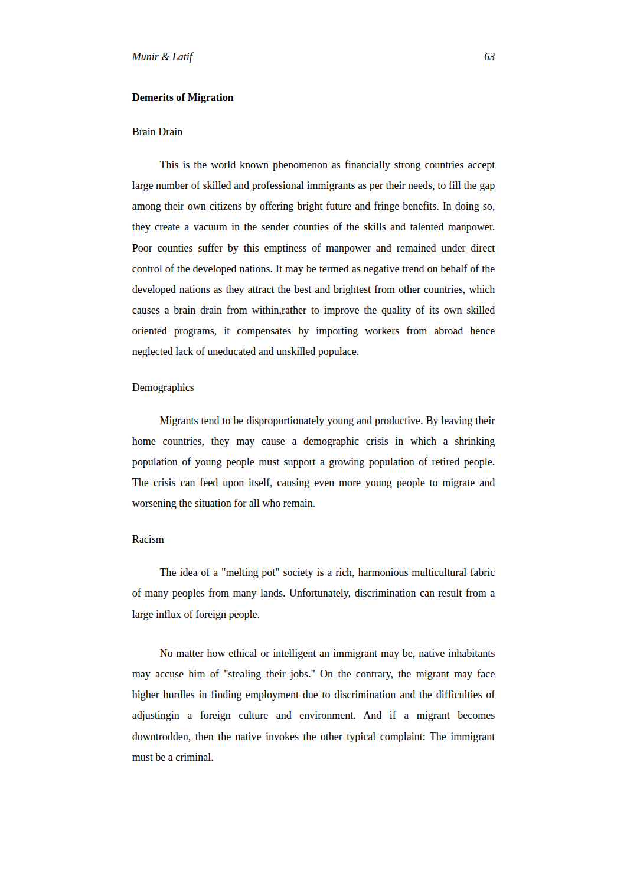Munir & Latif 63
Demerits of Migration
Brain Drain
This is the world known phenomenon as financially strong countries accept large number of skilled and professional immigrants as per their needs, to fill the gap among their own citizens by offering bright future and fringe benefits. In doing so, they create a vacuum in the sender counties of the skills and talented manpower. Poor counties suffer by this emptiness of manpower and remained under direct control of the developed nations. It may be termed as negative trend on behalf of the developed nations as they attract the best and brightest from other countries, which causes a brain drain from within,rather to improve the quality of its own skilled oriented programs, it compensates by importing workers from abroad hence neglected lack of uneducated and unskilled populace.
Demographics
Migrants tend to be disproportionately young and productive. By leaving their home countries, they may cause a demographic crisis in which a shrinking population of young people must support a growing population of retired people. The crisis can feed upon itself, causing even more young people to migrate and worsening the situation for all who remain.
Racism
The idea of a "melting pot" society is a rich, harmonious multicultural fabric of many peoples from many lands. Unfortunately, discrimination can result from a large influx of foreign people.
No matter how ethical or intelligent an immigrant may be, native inhabitants may accuse him of "stealing their jobs." On the contrary, the migrant may face higher hurdles in finding employment due to discrimination and the difficulties of adjustingin a foreign culture and environment. And if a migrant becomes downtrodden, then the native invokes the other typical complaint: The immigrant must be a criminal.